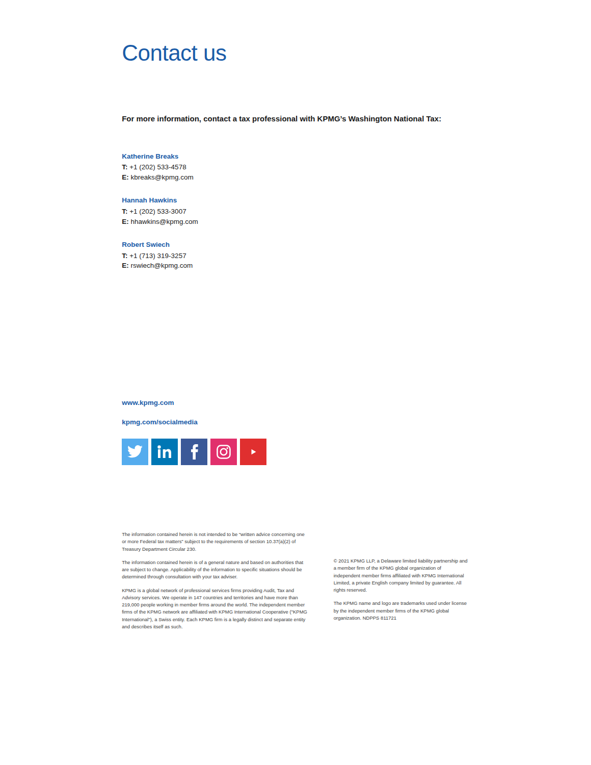Contact us
For more information, contact a tax professional with KPMG’s Washington National Tax:
Katherine Breaks
T: +1 (202) 533-4578
E: kbreaks@kpmg.com
Hannah Hawkins
T: +1 (202) 533-3007
E: hhawkins@kpmg.com
Robert Swiech
T: +1 (713) 319-3257
E: rswiech@kpmg.com
www.kpmg.com kpmg.com/socialmedia
The information contained herein is not intended to be “written advice concerning one or more Federal tax matters” subject to the requirements of section 10.37(a)(2) of Treasury Department Circular 230.
The information contained herein is of a general nature and based on authorities that are subject to change. Applicability of the information to specific situations should be determined through consultation with your tax adviser.
KPMG is a global network of professional services firms providing Audit, Tax and Advisory services. We operate in 147 countries and territories and have more than 219,000 people working in member firms around the world. The independent member firms of the KPMG network are affiliated with KPMG International Cooperative ("KPMG International"), a Swiss entity. Each KPMG firm is a legally distinct and separate entity and describes itself as such.
© 2021 KPMG LLP, a Delaware limited liability partnership and a member firm of the KPMG global organization of independent member firms affiliated with KPMG International Limited, a private English company limited by guarantee. All rights reserved.
The KPMG name and logo are trademarks used under license by the independent member firms of the KPMG global organization. NDPPS 811721